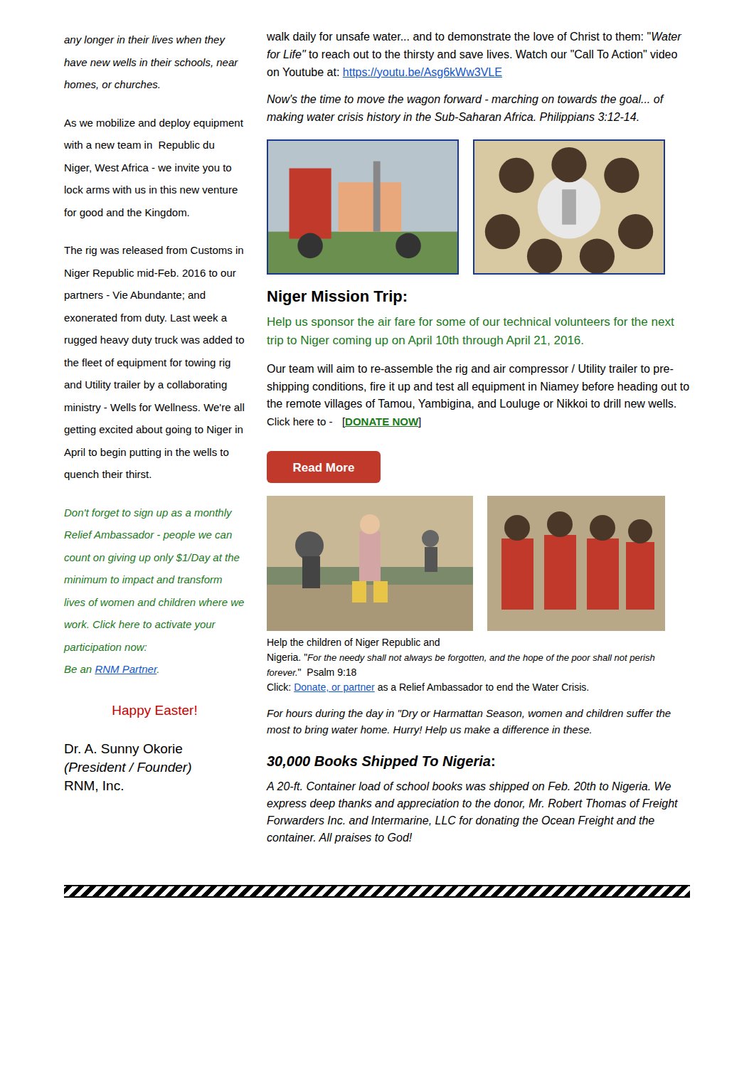any longer in their lives when they have new wells in their schools, near homes, or churches.
As we mobilize and deploy equipment with a new team in Republic du Niger, West Africa - we invite you to lock arms with us in this new venture for good and the Kingdom.
The rig was released from Customs in Niger Republic mid-Feb. 2016 to our partners - Vie Abundante; and exonerated from duty. Last week a rugged heavy duty truck was added to the fleet of equipment for towing rig and Utility trailer by a collaborating ministry - Wells for Wellness. We're all getting excited about going to Niger in April to begin putting in the wells to quench their thirst.
Don't forget to sign up as a monthly Relief Ambassador - people we can count on giving up only $1/Day at the minimum to impact and transform lives of women and children where we work. Click here to activate your participation now:
Be an RNM Partner.
Happy Easter!
Dr. A. Sunny Okorie
(President / Founder)
RNM, Inc.
walk daily for unsafe water... and to demonstrate the love of Christ to them: "Water for Life" to reach out to the thirsty and save lives. Watch our "Call To Action" video on Youtube at: https://youtu.be/Asg6kWw3VLE
Now's the time to move the wagon forward - marching on towards the goal... of making water crisis history in the Sub-Saharan Africa. Philippians 3:12-14.
Niger Mission Trip:
Help us sponsor the air fare for some of our technical volunteers for the next trip to Niger coming up on April 10th through April 21, 2016.
Our team will aim to re-assemble the rig and air compressor / Utility trailer to pre-shipping conditions, fire it up and test all equipment in Niamey before heading out to the remote villages of Tamou, Yambigina, and Louluge or Nikkoi to drill new wells. Click here to - [DONATE NOW]
Help the children of Niger Republic and
Nigeria. "For the needy shall not always be forgotten, and the hope of the poor shall not perish forever." Psalm 9:18
Click: Donate, or partner as a Relief Ambassador to end the Water Crisis.
For hours during the day in "Dry or Harmattan Season, women and children suffer the most to bring water home. Hurry! Help us make a difference in these.
30,000 Books Shipped To Nigeria:
A 20-ft. Container load of school books was shipped on Feb. 20th to Nigeria. We express deep thanks and appreciation to the donor, Mr. Robert Thomas of Freight Forwarders Inc. and Intermarine, LLC for donating the Ocean Freight and the container. All praises to God!